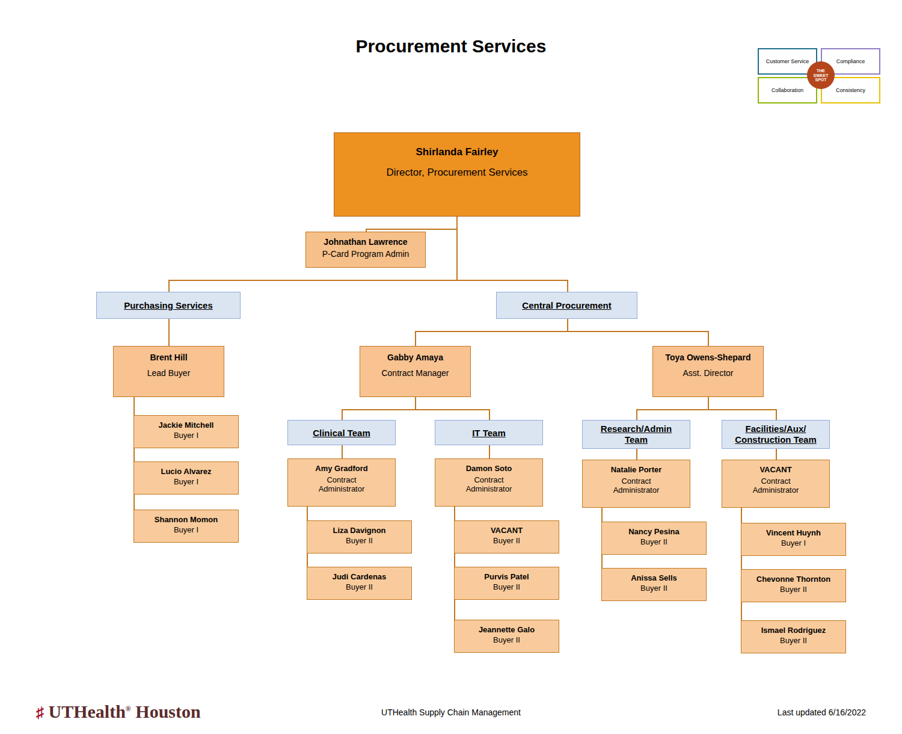Procurement Services
Customer Service
Compliance
Collaboration
Consistency
THE
SWEET
SPOT
Shirlanda Fairley
Director, Procurement Services
Johnathan Lawrence
P-Card Program Admin
Purchasing Services
Central Procurement
Brent Hill
Lead Buyer
Jackie Mitchell
Buyer I
Lucio Alvarez
Buyer I
Shannon Momon
Buyer I
Gabby Amaya
Contract Manager
Toya Owens-Shepard
Asst. Director
Clinical Team
IT Team
Amy Gradford
Contract
Administrator
Liza Davignon
Buyer II
Judi Cardenas
Buyer II
Damon Soto
Contract
Administrator
VACANT
Buyer II
Purvis Patel
Buyer II
Jeannette Galo
Buyer II
Research/Admin
Team
Facilities/Aux/
Construction Team
Natalie Porter
Contract
Administrator
Nancy Pesina
Buyer II
Anissa Sells
Buyer II
VACANT
Contract
Administrator
Vincent Huynh
Buyer I
Chevonne Thornton
Buyer II
Ismael Rodriguez
Buyer II
♯ UTHealth® Houston
UTHealth Supply Chain Management
Last updated 6/16/2022